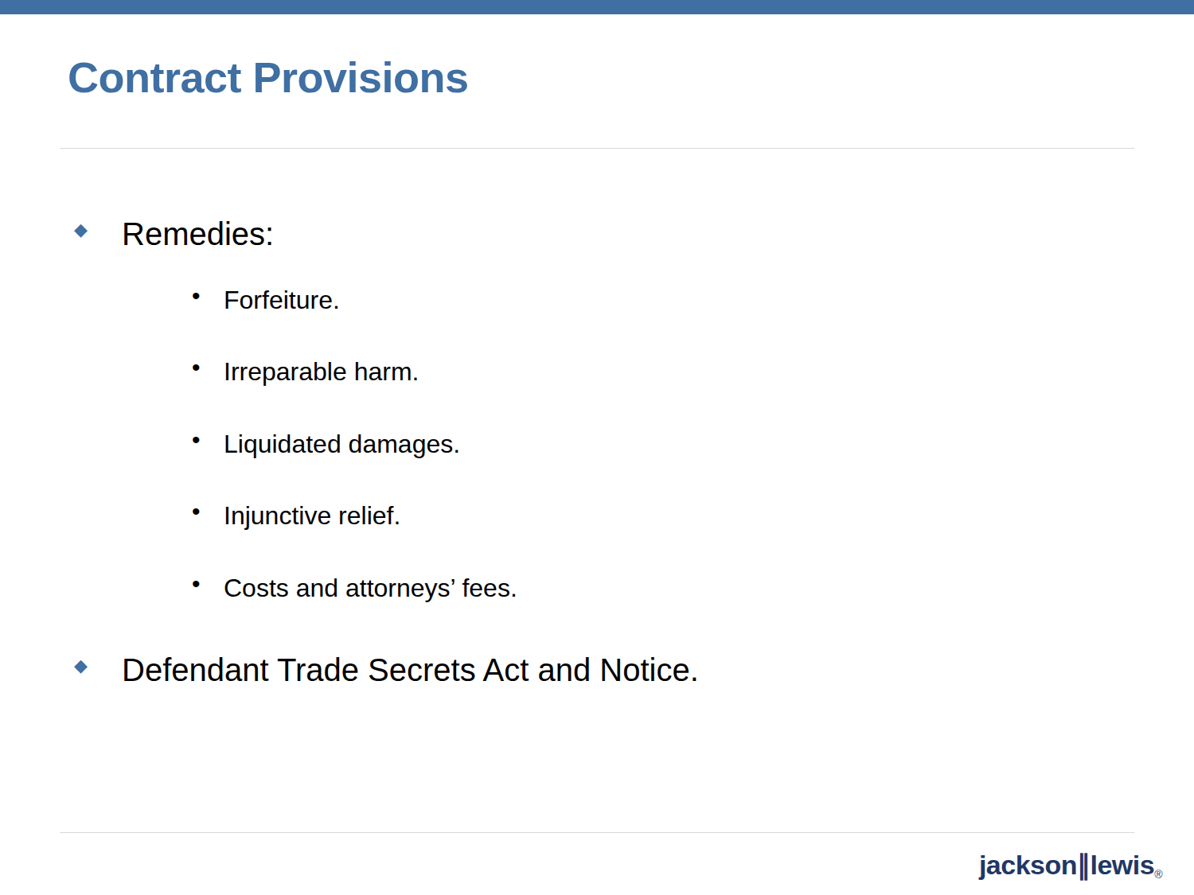Contract Provisions
Remedies:
Forfeiture.
Irreparable harm.
Liquidated damages.
Injunctive relief.
Costs and attorneys’ fees.
Defendant Trade Secrets Act and Notice.
jackson∥lewis®